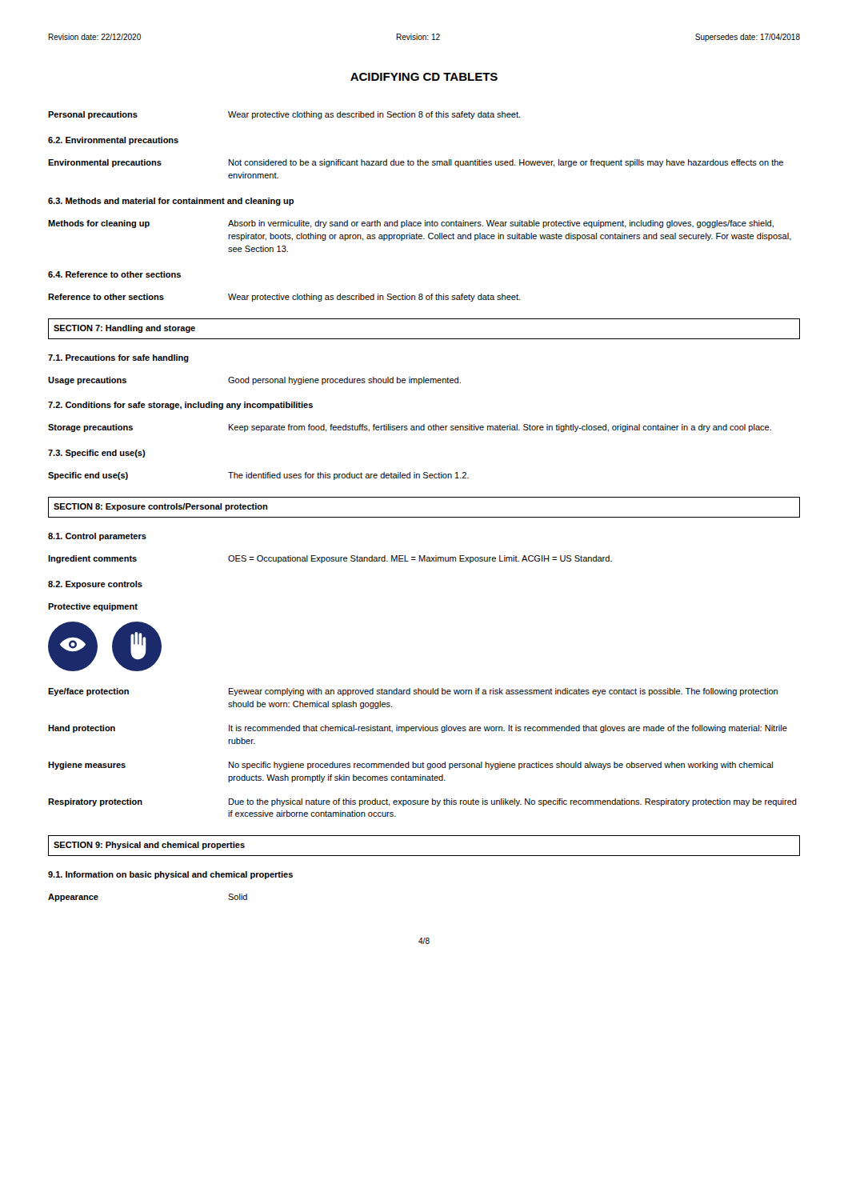Revision date: 22/12/2020 Revision: 12 Supersedes date: 17/04/2018
ACIDIFYING CD TABLETS
Personal precautions
Wear protective clothing as described in Section 8 of this safety data sheet.
6.2. Environmental precautions
Environmental precautions
Not considered to be a significant hazard due to the small quantities used. However, large or frequent spills may have hazardous effects on the environment.
6.3. Methods and material for containment and cleaning up
Methods for cleaning up
Absorb in vermiculite, dry sand or earth and place into containers. Wear suitable protective equipment, including gloves, goggles/face shield, respirator, boots, clothing or apron, as appropriate. Collect and place in suitable waste disposal containers and seal securely. For waste disposal, see Section 13.
6.4. Reference to other sections
Reference to other sections
Wear protective clothing as described in Section 8 of this safety data sheet.
SECTION 7: Handling and storage
7.1. Precautions for safe handling
Usage precautions
Good personal hygiene procedures should be implemented.
7.2. Conditions for safe storage, including any incompatibilities
Storage precautions
Keep separate from food, feedstuffs, fertilisers and other sensitive material. Store in tightly-closed, original container in a dry and cool place.
7.3. Specific end use(s)
Specific end use(s)
The identified uses for this product are detailed in Section 1.2.
SECTION 8: Exposure controls/Personal protection
8.1. Control parameters
Ingredient comments
OES = Occupational Exposure Standard. MEL = Maximum Exposure Limit. ACGIH = US Standard.
8.2. Exposure controls
Protective equipment
Eye/face protection
Eyewear complying with an approved standard should be worn if a risk assessment indicates eye contact is possible. The following protection should be worn: Chemical splash goggles.
Hand protection
It is recommended that chemical-resistant, impervious gloves are worn. It is recommended that gloves are made of the following material: Nitrile rubber.
Hygiene measures
No specific hygiene procedures recommended but good personal hygiene practices should always be observed when working with chemical products. Wash promptly if skin becomes contaminated.
Respiratory protection
Due to the physical nature of this product, exposure by this route is unlikely. No specific recommendations. Respiratory protection may be required if excessive airborne contamination occurs.
SECTION 9: Physical and chemical properties
9.1. Information on basic physical and chemical properties
Appearance
Solid
4/8